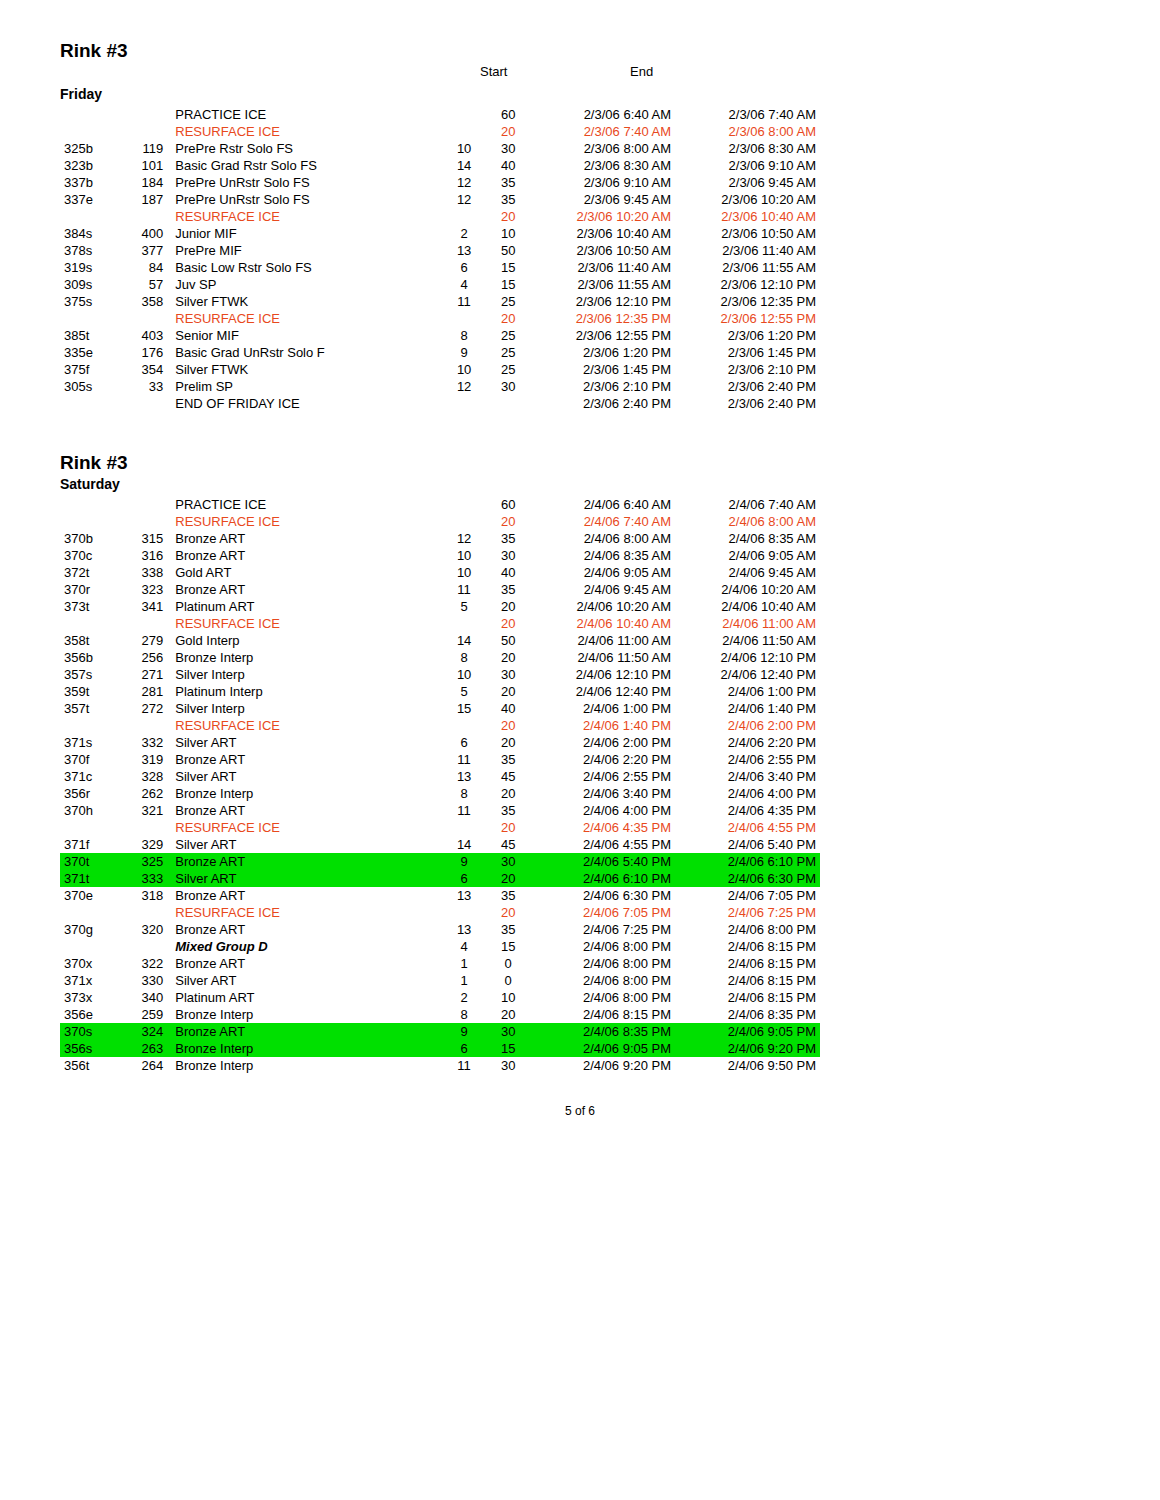Rink #3
Start End
Friday
| | | PRACTICE ICE | | 60 | 2/3/06 6:40 AM | 2/3/06 7:40 AM |
| | | RESURFACE ICE | | 20 | 2/3/06 7:40 AM | 2/3/06 8:00 AM |
| 325b | 119 | PrePre Rstr Solo FS | 10 | 30 | 2/3/06 8:00 AM | 2/3/06 8:30 AM |
| 323b | 101 | Basic Grad Rstr Solo FS | 14 | 40 | 2/3/06 8:30 AM | 2/3/06 9:10 AM |
| 337b | 184 | PrePre UnRstr Solo FS | 12 | 35 | 2/3/06 9:10 AM | 2/3/06 9:45 AM |
| 337e | 187 | PrePre UnRstr Solo FS | 12 | 35 | 2/3/06 9:45 AM | 2/3/06 10:20 AM |
| | | RESURFACE ICE | | 20 | 2/3/06 10:20 AM | 2/3/06 10:40 AM |
| 384s | 400 | Junior MIF | 2 | 10 | 2/3/06 10:40 AM | 2/3/06 10:50 AM |
| 378s | 377 | PrePre MIF | 13 | 50 | 2/3/06 10:50 AM | 2/3/06 11:40 AM |
| 319s | 84 | Basic Low Rstr Solo FS | 6 | 15 | 2/3/06 11:40 AM | 2/3/06 11:55 AM |
| 309s | 57 | Juv SP | 4 | 15 | 2/3/06 11:55 AM | 2/3/06 12:10 PM |
| 375s | 358 | Silver FTWK | 11 | 25 | 2/3/06 12:10 PM | 2/3/06 12:35 PM |
| | | RESURFACE ICE | | 20 | 2/3/06 12:35 PM | 2/3/06 12:55 PM |
| 385t | 403 | Senior MIF | 8 | 25 | 2/3/06 12:55 PM | 2/3/06 1:20 PM |
| 335e | 176 | Basic Grad UnRstr Solo F | 9 | 25 | 2/3/06 1:20 PM | 2/3/06 1:45 PM |
| 375f | 354 | Silver FTWK | 10 | 25 | 2/3/06 1:45 PM | 2/3/06 2:10 PM |
| 305s | 33 | Prelim SP | 12 | 30 | 2/3/06 2:10 PM | 2/3/06 2:40 PM |
| | | END OF FRIDAY ICE | | | 2/3/06 2:40 PM | 2/3/06 2:40 PM |
Rink #3
Saturday
| | | PRACTICE ICE | | 60 | 2/4/06 6:40 AM | 2/4/06 7:40 AM |
| | | RESURFACE ICE | | 20 | 2/4/06 7:40 AM | 2/4/06 8:00 AM |
| 370b | 315 | Bronze ART | 12 | 35 | 2/4/06 8:00 AM | 2/4/06 8:35 AM |
| 370c | 316 | Bronze ART | 10 | 30 | 2/4/06 8:35 AM | 2/4/06 9:05 AM |
| 372t | 338 | Gold ART | 10 | 40 | 2/4/06 9:05 AM | 2/4/06 9:45 AM |
| 370r | 323 | Bronze ART | 11 | 35 | 2/4/06 9:45 AM | 2/4/06 10:20 AM |
| 373t | 341 | Platinum ART | 5 | 20 | 2/4/06 10:20 AM | 2/4/06 10:40 AM |
| | | RESURFACE ICE | | 20 | 2/4/06 10:40 AM | 2/4/06 11:00 AM |
| 358t | 279 | Gold Interp | 14 | 50 | 2/4/06 11:00 AM | 2/4/06 11:50 AM |
| 356b | 256 | Bronze Interp | 8 | 20 | 2/4/06 11:50 AM | 2/4/06 12:10 PM |
| 357s | 271 | Silver Interp | 10 | 30 | 2/4/06 12:10 PM | 2/4/06 12:40 PM |
| 359t | 281 | Platinum Interp | 5 | 20 | 2/4/06 12:40 PM | 2/4/06 1:00 PM |
| 357t | 272 | Silver Interp | 15 | 40 | 2/4/06 1:00 PM | 2/4/06 1:40 PM |
| | | RESURFACE ICE | | 20 | 2/4/06 1:40 PM | 2/4/06 2:00 PM |
| 371s | 332 | Silver ART | 6 | 20 | 2/4/06 2:00 PM | 2/4/06 2:20 PM |
| 370f | 319 | Bronze ART | 11 | 35 | 2/4/06 2:20 PM | 2/4/06 2:55 PM |
| 371c | 328 | Silver ART | 13 | 45 | 2/4/06 2:55 PM | 2/4/06 3:40 PM |
| 356r | 262 | Bronze Interp | 8 | 20 | 2/4/06 3:40 PM | 2/4/06 4:00 PM |
| 370h | 321 | Bronze ART | 11 | 35 | 2/4/06 4:00 PM | 2/4/06 4:35 PM |
| | | RESURFACE ICE | | 20 | 2/4/06 4:35 PM | 2/4/06 4:55 PM |
| 371f | 329 | Silver ART | 14 | 45 | 2/4/06 4:55 PM | 2/4/06 5:40 PM |
| 370t | 325 | Bronze ART | 9 | 30 | 2/4/06 5:40 PM | 2/4/06 6:10 PM |
| 371t | 333 | Silver ART | 6 | 20 | 2/4/06 6:10 PM | 2/4/06 6:30 PM |
| 370e | 318 | Bronze ART | 13 | 35 | 2/4/06 6:30 PM | 2/4/06 7:05 PM |
| | | RESURFACE ICE | | 20 | 2/4/06 7:05 PM | 2/4/06 7:25 PM |
| 370g | 320 | Bronze ART | 13 | 35 | 2/4/06 7:25 PM | 2/4/06 8:00 PM |
| | | Mixed Group D | 4 | 15 | 2/4/06 8:00 PM | 2/4/06 8:15 PM |
| 370x | 322 | Bronze ART | 1 | 0 | 2/4/06 8:00 PM | 2/4/06 8:15 PM |
| 371x | 330 | Silver ART | 1 | 0 | 2/4/06 8:00 PM | 2/4/06 8:15 PM |
| 373x | 340 | Platinum ART | 2 | 10 | 2/4/06 8:00 PM | 2/4/06 8:15 PM |
| 356e | 259 | Bronze Interp | 8 | 20 | 2/4/06 8:15 PM | 2/4/06 8:35 PM |
| 370s | 324 | Bronze ART | 9 | 30 | 2/4/06 8:35 PM | 2/4/06 9:05 PM |
| 356s | 263 | Bronze Interp | 6 | 15 | 2/4/06 9:05 PM | 2/4/06 9:20 PM |
| 356t | 264 | Bronze Interp | 11 | 30 | 2/4/06 9:20 PM | 2/4/06 9:50 PM |
5 of 6